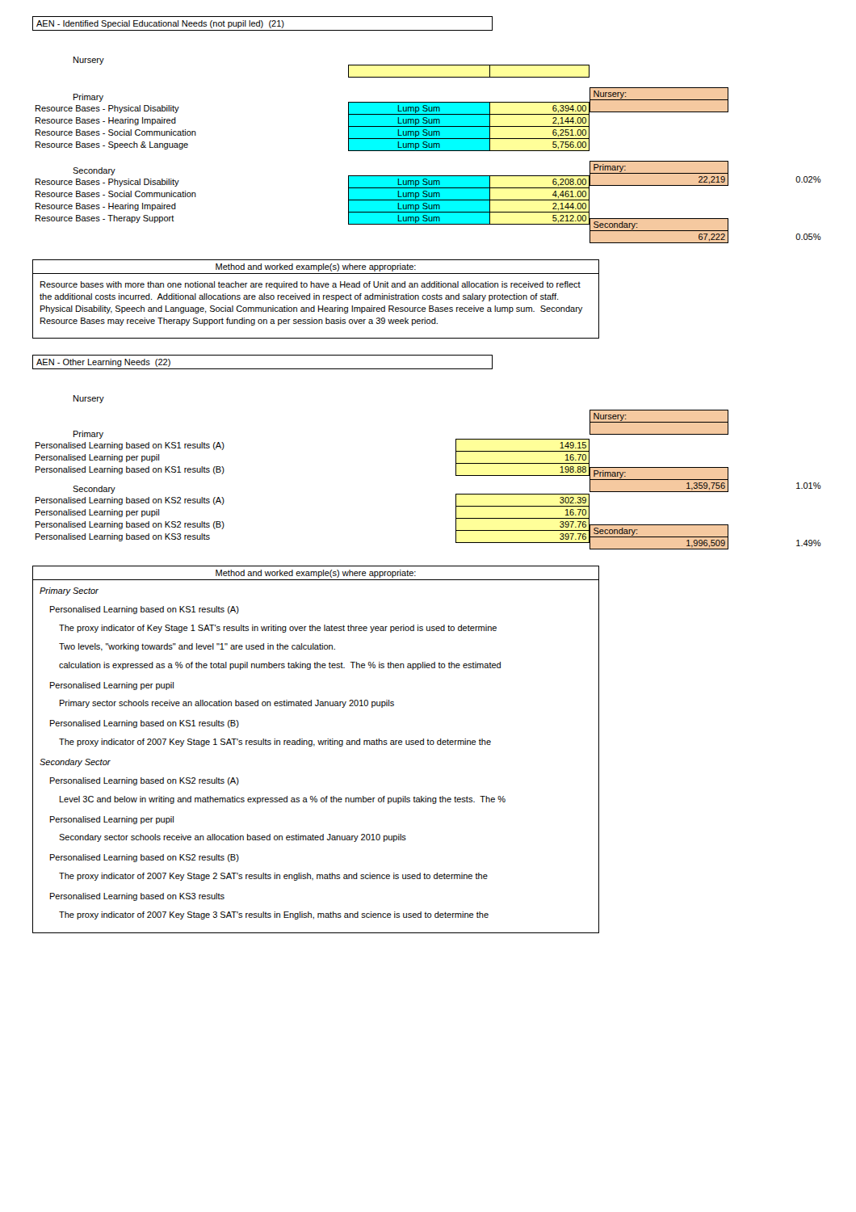AEN - Identified Special Educational Needs (not pupil led) (21)
| Nursery Primary / Resource Bases - Physical Disability / Lump Sum / 6,394.00 / / Resource Bases - Hearing Impaired / Lump Sum / 2,144.00 / / Resource Bases - Social Communication / Lump Sum / 6,251.00 / / Resource Bases - Speech & Language / Lump Sum / 5,756.00 / Secondary / Resource Bases - Physical Disability / Lump Sum / 6,208.00 / / Resource Bases - Social Communication / Lump Sum / 4,461.00 / / Resource Bases - Hearing Impaired / Lump Sum / 2,144.00 / / Resource Bases - Therapy Support / Lump Sum / 5,212.00 / | / Nursery: / / / Primary: / / / 22,219 / 0.02% / / Secondary: / / / 67,222 / 0.05% / |
Method and worked example(s) where appropriate:
Resource bases with more than one notional teacher are required to have a Head of Unit and an additional allocation is received to reflect the additional costs incurred. Additional allocations are also received in respect of administration costs and salary protection of staff. Physical Disability, Speech and Language, Social Communication and Hearing Impaired Resource Bases receive a lump sum. Secondary Resource Bases may receive Therapy Support funding on a per session basis over a 39 week period.
AEN - Other Learning Needs (22)
| Nursery Primary / Personalised Learning based on KS1 results (A) / 149.15 / / Personalised Learning per pupil / 16.70 / / Personalised Learning based on KS1 results (B) / 198.88 / Secondary / Personalised Learning based on KS2 results (A) / 302.39 / / Personalised Learning per pupil / 16.70 / / Personalised Learning based on KS2 results (B) / 397.76 / / Personalised Learning based on KS3 results / 397.76 / | / Nursery: / / / Primary: / / / 1,359,756 / 1.01% / / Secondary: / / / 1,996,509 / 1.49% / |
Method and worked example(s) where appropriate:
Primary Sector
Personalised Learning based on KS1 results (A)
The proxy indicator of Key Stage 1 SAT's results in writing over the latest three year period is used to determine
Two levels, "working towards" and level "1" are used in the calculation.
calculation is expressed as a % of the total pupil numbers taking the test. The % is then applied to the estimated
Personalised Learning per pupil
Primary sector schools receive an allocation based on estimated January 2010 pupils
Personalised Learning based on KS1 results (B)
The proxy indicator of 2007 Key Stage 1 SAT's results in reading, writing and maths are used to determine the
Secondary Sector
Personalised Learning based on KS2 results (A)
Level 3C and below in writing and mathematics expressed as a % of the number of pupils taking the tests. The %
Personalised Learning per pupil
Secondary sector schools receive an allocation based on estimated January 2010 pupils
Personalised Learning based on KS2 results (B)
The proxy indicator of 2007 Key Stage 2 SAT's results in english, maths and science is used to determine the
Personalised Learning based on KS3 results
The proxy indicator of 2007 Key Stage 3 SAT's results in English, maths and science is used to determine the